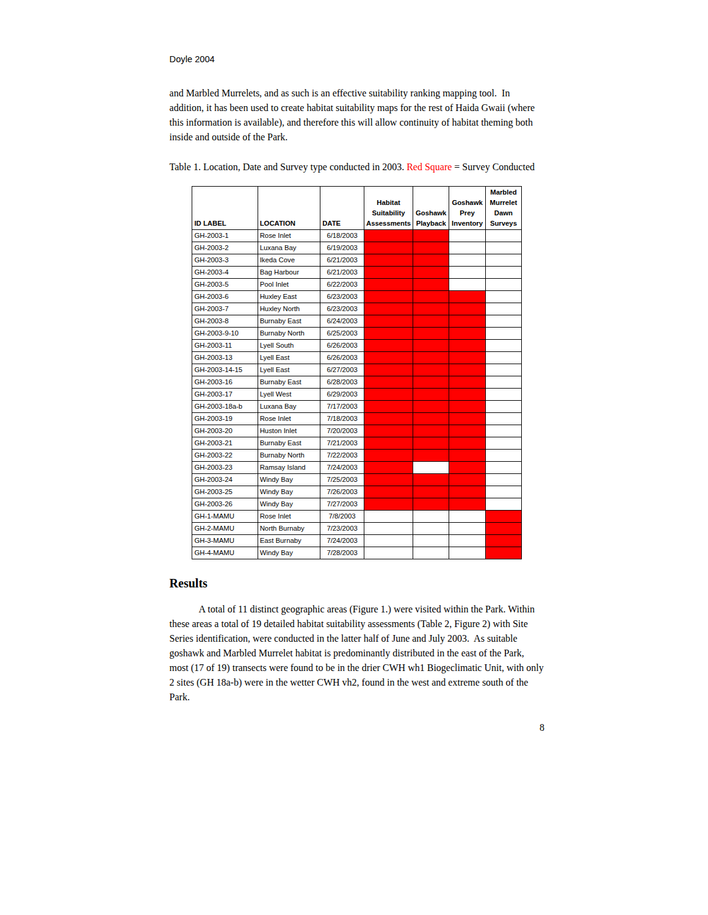Doyle 2004
and Marbled Murrelets, and as such is an effective suitability ranking mapping tool. In addition, it has been used to create habitat suitability maps for the rest of Haida Gwaii (where this information is available), and therefore this will allow continuity of habitat theming both inside and outside of the Park.
Table 1. Location, Date and Survey type conducted in 2003. Red Square = Survey Conducted
| ID LABEL | LOCATION | DATE | Habitat Suitability Assessments | Goshawk Playback | Goshawk Prey Inventory | Marbled Murrelet Dawn Surveys |
| --- | --- | --- | --- | --- | --- | --- |
| GH-2003-1 | Rose Inlet | 6/18/2003 | | | | |
| GH-2003-2 | Luxana Bay | 6/19/2003 | | | | |
| GH-2003-3 | Ikeda Cove | 6/21/2003 | | | | |
| GH-2003-4 | Bag Harbour | 6/21/2003 | | | | |
| GH-2003-5 | Pool Inlet | 6/22/2003 | | | | |
| GH-2003-6 | Huxley East | 6/23/2003 | | | | |
| GH-2003-7 | Huxley North | 6/23/2003 | | | | |
| GH-2003-8 | Burnaby East | 6/24/2003 | | | | |
| GH-2003-9-10 | Burnaby North | 6/25/2003 | | | | |
| GH-2003-11 | Lyell South | 6/26/2003 | | | | |
| GH-2003-13 | Lyell East | 6/26/2003 | | | | |
| GH-2003-14-15 | Lyell East | 6/27/2003 | | | | |
| GH-2003-16 | Burnaby East | 6/28/2003 | | | | |
| GH-2003-17 | Lyell West | 6/29/2003 | | | | |
| GH-2003-18a-b | Luxana Bay | 7/17/2003 | | | | |
| GH-2003-19 | Rose Inlet | 7/18/2003 | | | | |
| GH-2003-20 | Huston Inlet | 7/20/2003 | | | | |
| GH-2003-21 | Burnaby East | 7/21/2003 | | | | |
| GH-2003-22 | Burnaby North | 7/22/2003 | | | | |
| GH-2003-23 | Ramsay Island | 7/24/2003 | | | | |
| GH-2003-24 | Windy Bay | 7/25/2003 | | | | |
| GH-2003-25 | Windy Bay | 7/26/2003 | | | | |
| GH-2003-26 | Windy Bay | 7/27/2003 | | | | |
| GH-1-MAMU | Rose Inlet | 7/8/2003 | | | | |
| GH-2-MAMU | North Burnaby | 7/23/2003 | | | | |
| GH-3-MAMU | East Burnaby | 7/24/2003 | | | | |
| GH-4-MAMU | Windy Bay | 7/28/2003 | | | | |
Results
A total of 11 distinct geographic areas (Figure 1.) were visited within the Park. Within these areas a total of 19 detailed habitat suitability assessments (Table 2, Figure 2) with Site Series identification, were conducted in the latter half of June and July 2003. As suitable goshawk and Marbled Murrelet habitat is predominantly distributed in the east of the Park, most (17 of 19) transects were found to be in the drier CWH wh1 Biogeclimatic Unit, with only 2 sites (GH 18a-b) were in the wetter CWH vh2, found in the west and extreme south of the Park.
8